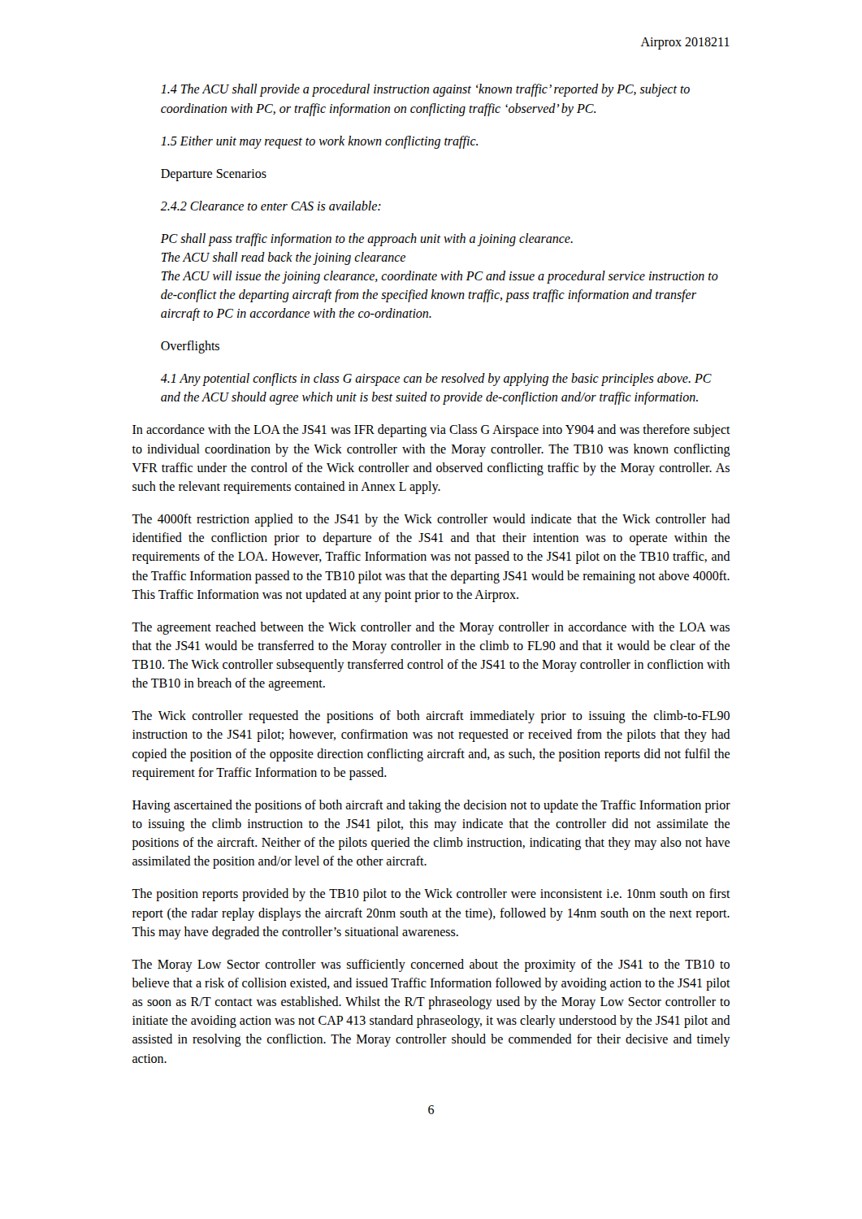Airprox 2018211
1.4 The ACU shall provide a procedural instruction against ‘known traffic’ reported by PC, subject to coordination with PC, or traffic information on conflicting traffic ‘observed’ by PC.
1.5 Either unit may request to work known conflicting traffic.
Departure Scenarios
2.4.2 Clearance to enter CAS is available:
PC shall pass traffic information to the approach unit with a joining clearance.
The ACU shall read back the joining clearance
The ACU will issue the joining clearance, coordinate with PC and issue a procedural service instruction to de-conflict the departing aircraft from the specified known traffic, pass traffic information and transfer aircraft to PC in accordance with the co-ordination.
Overflights
4.1 Any potential conflicts in class G airspace can be resolved by applying the basic principles above. PC and the ACU should agree which unit is best suited to provide de-confliction and/or traffic information.
In accordance with the LOA the JS41 was IFR departing via Class G Airspace into Y904 and was therefore subject to individual coordination by the Wick controller with the Moray controller. The TB10 was known conflicting VFR traffic under the control of the Wick controller and observed conflicting traffic by the Moray controller. As such the relevant requirements contained in Annex L apply.
The 4000ft restriction applied to the JS41 by the Wick controller would indicate that the Wick controller had identified the confliction prior to departure of the JS41 and that their intention was to operate within the requirements of the LOA. However, Traffic Information was not passed to the JS41 pilot on the TB10 traffic, and the Traffic Information passed to the TB10 pilot was that the departing JS41 would be remaining not above 4000ft. This Traffic Information was not updated at any point prior to the Airprox.
The agreement reached between the Wick controller and the Moray controller in accordance with the LOA was that the JS41 would be transferred to the Moray controller in the climb to FL90 and that it would be clear of the TB10. The Wick controller subsequently transferred control of the JS41 to the Moray controller in confliction with the TB10 in breach of the agreement.
The Wick controller requested the positions of both aircraft immediately prior to issuing the climb-to-FL90 instruction to the JS41 pilot; however, confirmation was not requested or received from the pilots that they had copied the position of the opposite direction conflicting aircraft and, as such, the position reports did not fulfil the requirement for Traffic Information to be passed.
Having ascertained the positions of both aircraft and taking the decision not to update the Traffic Information prior to issuing the climb instruction to the JS41 pilot, this may indicate that the controller did not assimilate the positions of the aircraft. Neither of the pilots queried the climb instruction, indicating that they may also not have assimilated the position and/or level of the other aircraft.
The position reports provided by the TB10 pilot to the Wick controller were inconsistent i.e. 10nm south on first report (the radar replay displays the aircraft 20nm south at the time), followed by 14nm south on the next report. This may have degraded the controller’s situational awareness.
The Moray Low Sector controller was sufficiently concerned about the proximity of the JS41 to the TB10 to believe that a risk of collision existed, and issued Traffic Information followed by avoiding action to the JS41 pilot as soon as R/T contact was established. Whilst the R/T phraseology used by the Moray Low Sector controller to initiate the avoiding action was not CAP 413 standard phraseology, it was clearly understood by the JS41 pilot and assisted in resolving the confliction. The Moray controller should be commended for their decisive and timely action.
6